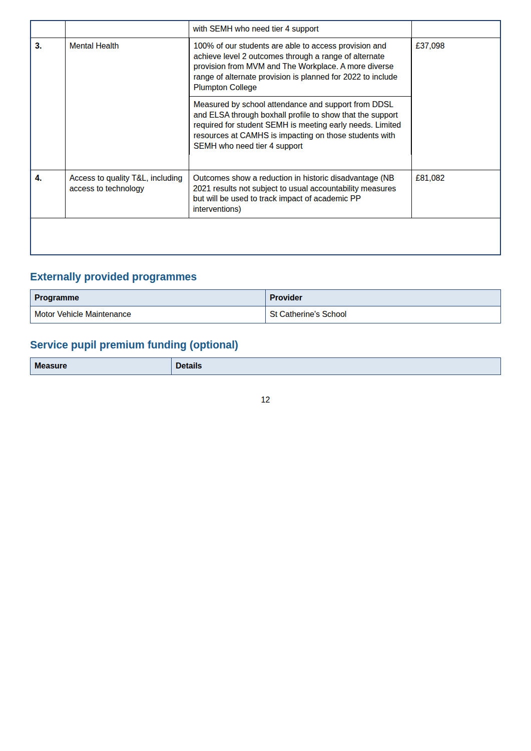| | | with SEMH who need tier 4 support | |
| 3. | Mental Health | / 100% of our students are able to access provision and achieve level 2 outcomes through a range of alternate provision from MVM and The Workplace. A more diverse range of alternate provision is planned for 2022 to include Plumpton College / / Measured by school attendance and support from DDSL and ELSA through boxhall profile to show that the support required for student SEMH is meeting early needs. Limited resources at CAMHS is impacting on those students with SEMH who need tier 4 support / | £37,098 |
| 4. | Access to quality T&L, including access to technology | Outcomes show a reduction in historic disadvantage (NB 2021 results not subject to usual accountability measures but will be used to track impact of academic PP interventions) | £81,082 |
Externally provided programmes
| Programme | Provider |
| --- | --- |
| Motor Vehicle Maintenance | St Catherine's School |
Service pupil premium funding (optional)
| Measure | Details |
| --- | --- |
12